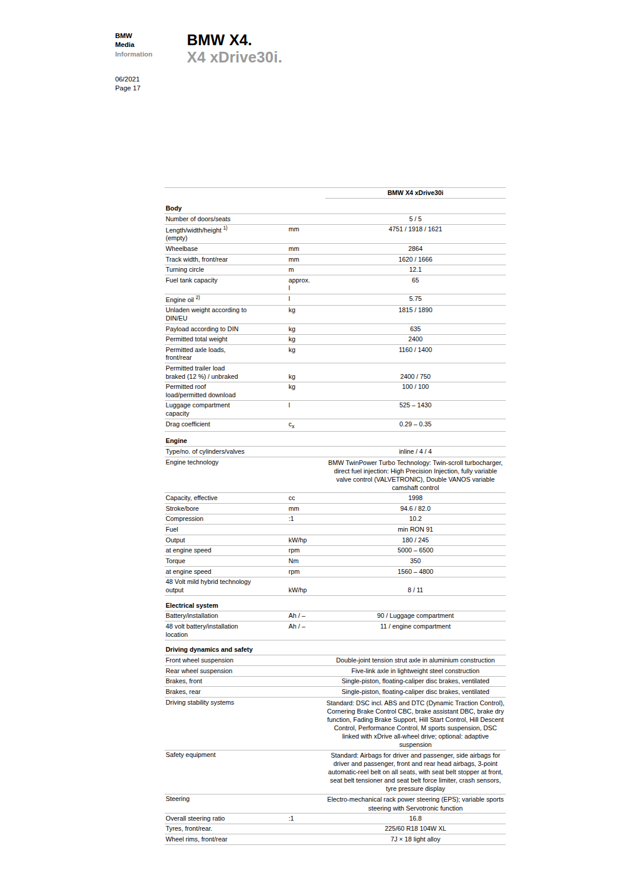BMW
Media
Information
06/2021
Page 17
BMW X4.
X4 xDrive30i.
| | | BMW X4 xDrive30i |
| Body | | |
| Number of doors/seats | | 5 / 5 |
| Length/width/height 1) (empty) | mm | 4751 / 1918 / 1621 |
| Wheelbase | mm | 2864 |
| Track width, front/rear | mm | 1620 / 1666 |
| Turning circle | m | 12.1 |
| Fuel tank capacity | approx. l | 65 |
| Engine oil 2) | l | 5.75 |
| Unladen weight according to DIN/EU | kg | 1815 / 1890 |
| Payload according to DIN | kg | 635 |
| Permitted total weight | kg | 2400 |
| Permitted axle loads, front/rear | kg | 1160 / 1400 |
| Permitted trailer load braked (12 %) / unbraked | kg | 2400 / 750 |
| Permitted roof load/permitted download | kg | 100 / 100 |
| Luggage compartment capacity | l | 525 – 1430 |
| Drag coefficient | c x | 0.29 – 0.35 |
| Engine | | |
| Type/no. of cylinders/valves | | inline / 4 / 4 |
| Engine technology | | BMW TwinPower Turbo Technology: Twin-scroll turbocharger, direct fuel injection: High Precision Injection, fully variable valve control (VALVETRONIC), Double VANOS variable camshaft control |
| Capacity, effective | cc | 1998 |
| Stroke/bore | mm | 94.6 / 82.0 |
| Compression | :1 | 10.2 |
| Fuel | | min RON 91 |
| Output | kW/hp | 180 / 245 |
| at engine speed | rpm | 5000 – 6500 |
| Torque | Nm | 350 |
| at engine speed | rpm | 1560 – 4800 |
| 48 Volt mild hybrid technology output | kW/hp | 8 / 11 |
| Electrical system | | |
| Battery/installation | Ah / – | 90 / Luggage compartment |
| 48 volt battery/installation location | Ah / – | 11 / engine compartment |
| Driving dynamics and safety | | |
| Front wheel suspension | | Double-joint tension strut axle in aluminium construction |
| Rear wheel suspension | | Five-link axle in lightweight steel construction |
| Brakes, front | | Single-piston, floating-caliper disc brakes, ventilated |
| Brakes, rear | | Single-piston, floating-caliper disc brakes, ventilated |
| Driving stability systems | | Standard: DSC incl. ABS and DTC (Dynamic Traction Control), Cornering Brake Control CBC, brake assistant DBC, brake dry function, Fading Brake Support, Hill Start Control, Hill Descent Control, Performance Control, M sports suspension, DSC linked with xDrive all-wheel drive; optional: adaptive suspension |
| Safety equipment | | Standard: Airbags for driver and passenger, side airbags for driver and passenger, front and rear head airbags, 3-point automatic-reel belt on all seats, with seat belt stopper at front, seat belt tensioner and seat belt force limiter, crash sensors, tyre pressure display |
| Steering | | Electro-mechanical rack power steering (EPS); variable sports steering with Servotronic function |
| Overall steering ratio | :1 | 16.8 |
| Tyres, front/rear. | | 225/60 R18 104W XL |
| Wheel rims, front/rear | | 7J × 18 light alloy |